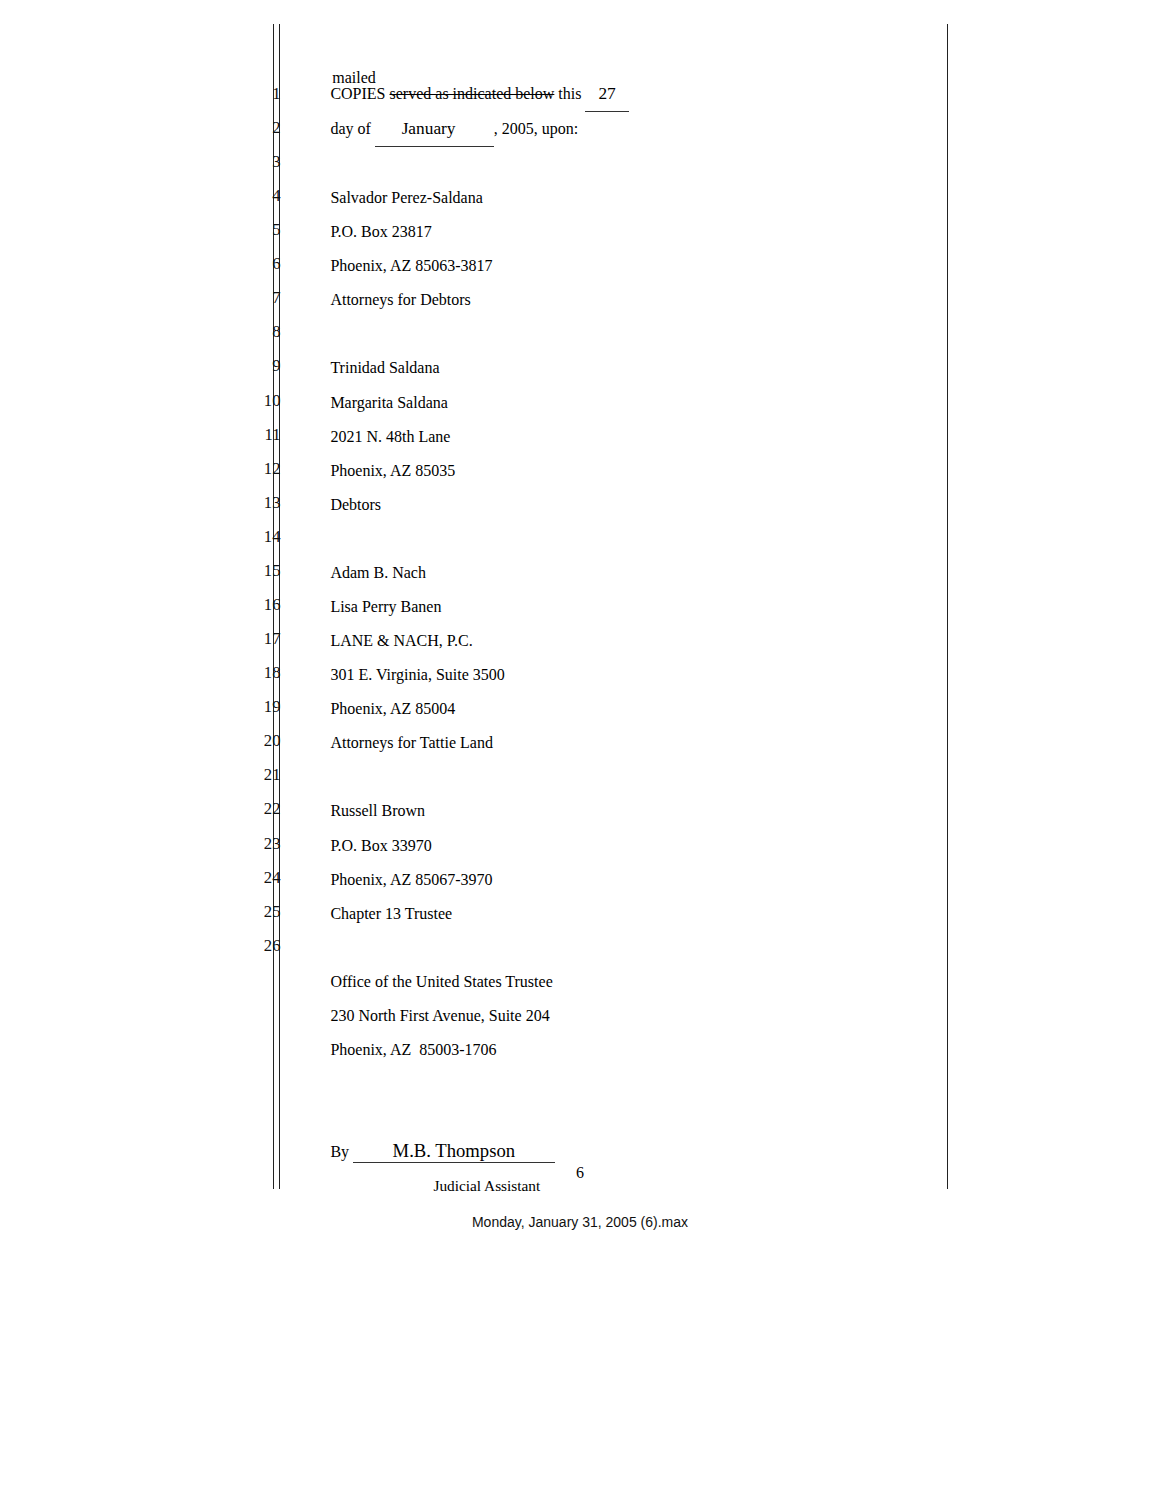1
2
3
4
5
6
7
8
9
10
11
12
13
14
15
16
17
18
19
20
21
22
23
24
25
26
mailed
COPIES served as indicated below this 27
day of January, 2005, upon:
Salvador Perez-Saldana
P.O. Box 23817
Phoenix, AZ 85063-3817
Attorneys for Debtors
Trinidad Saldana
Margarita Saldana
2021 N. 48th Lane
Phoenix, AZ 85035
Debtors
Adam B. Nach
Lisa Perry Banen
LANE & NACH, P.C.
301 E. Virginia, Suite 3500
Phoenix, AZ 85004
Attorneys for Tattie Land
Russell Brown
P.O. Box 33970
Phoenix, AZ 85067-3970
Chapter 13 Trustee
Office of the United States Trustee
230 North First Avenue, Suite 204
Phoenix, AZ 85003-1706
By M.B. Thompson
Judicial Assistant
6
Monday, January 31, 2005 (6).max